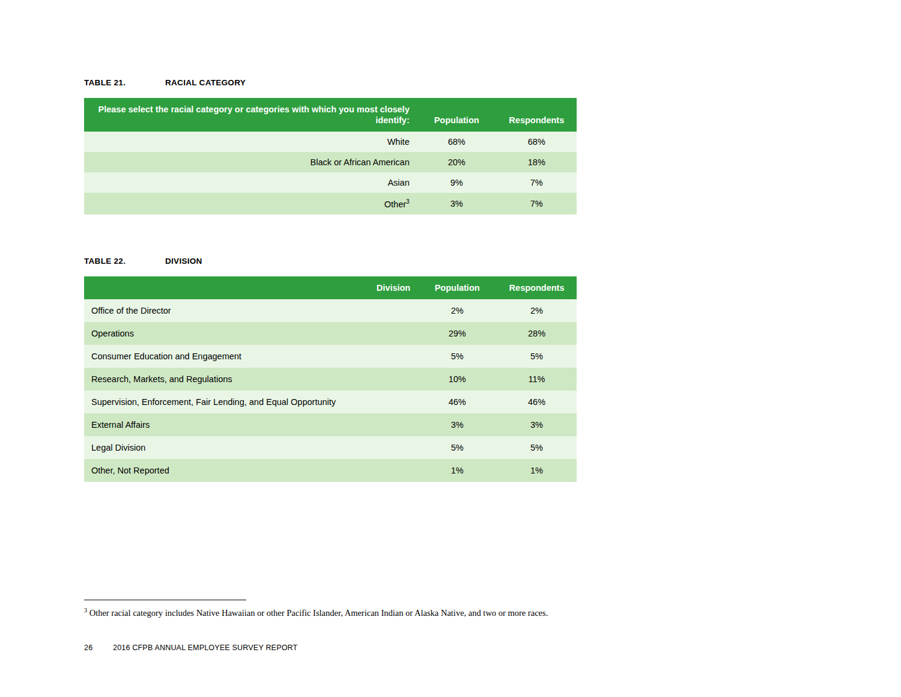TABLE 21. RACIAL CATEGORY
| Please select the racial category or categories with which you most closely identify: | Population | Respondents |
| --- | --- | --- |
| White | 68% | 68% |
| Black or African American | 20% | 18% |
| Asian | 9% | 7% |
| Other 3 | 3% | 7% |
TABLE 22. DIVISION
| Division | Population | Respondents |
| --- | --- | --- |
| Office of the Director | 2% | 2% |
| Operations | 29% | 28% |
| Consumer Education and Engagement | 5% | 5% |
| Research, Markets, and Regulations | 10% | 11% |
| Supervision, Enforcement, Fair Lending, and Equal Opportunity | 46% | 46% |
| External Affairs | 3% | 3% |
| Legal Division | 5% | 5% |
| Other, Not Reported | 1% | 1% |
3 Other racial category includes Native Hawaiian or other Pacific Islander, American Indian or Alaska Native, and two or more races.
262016 CFPB ANNUAL EMPLOYEE SURVEY REPORT